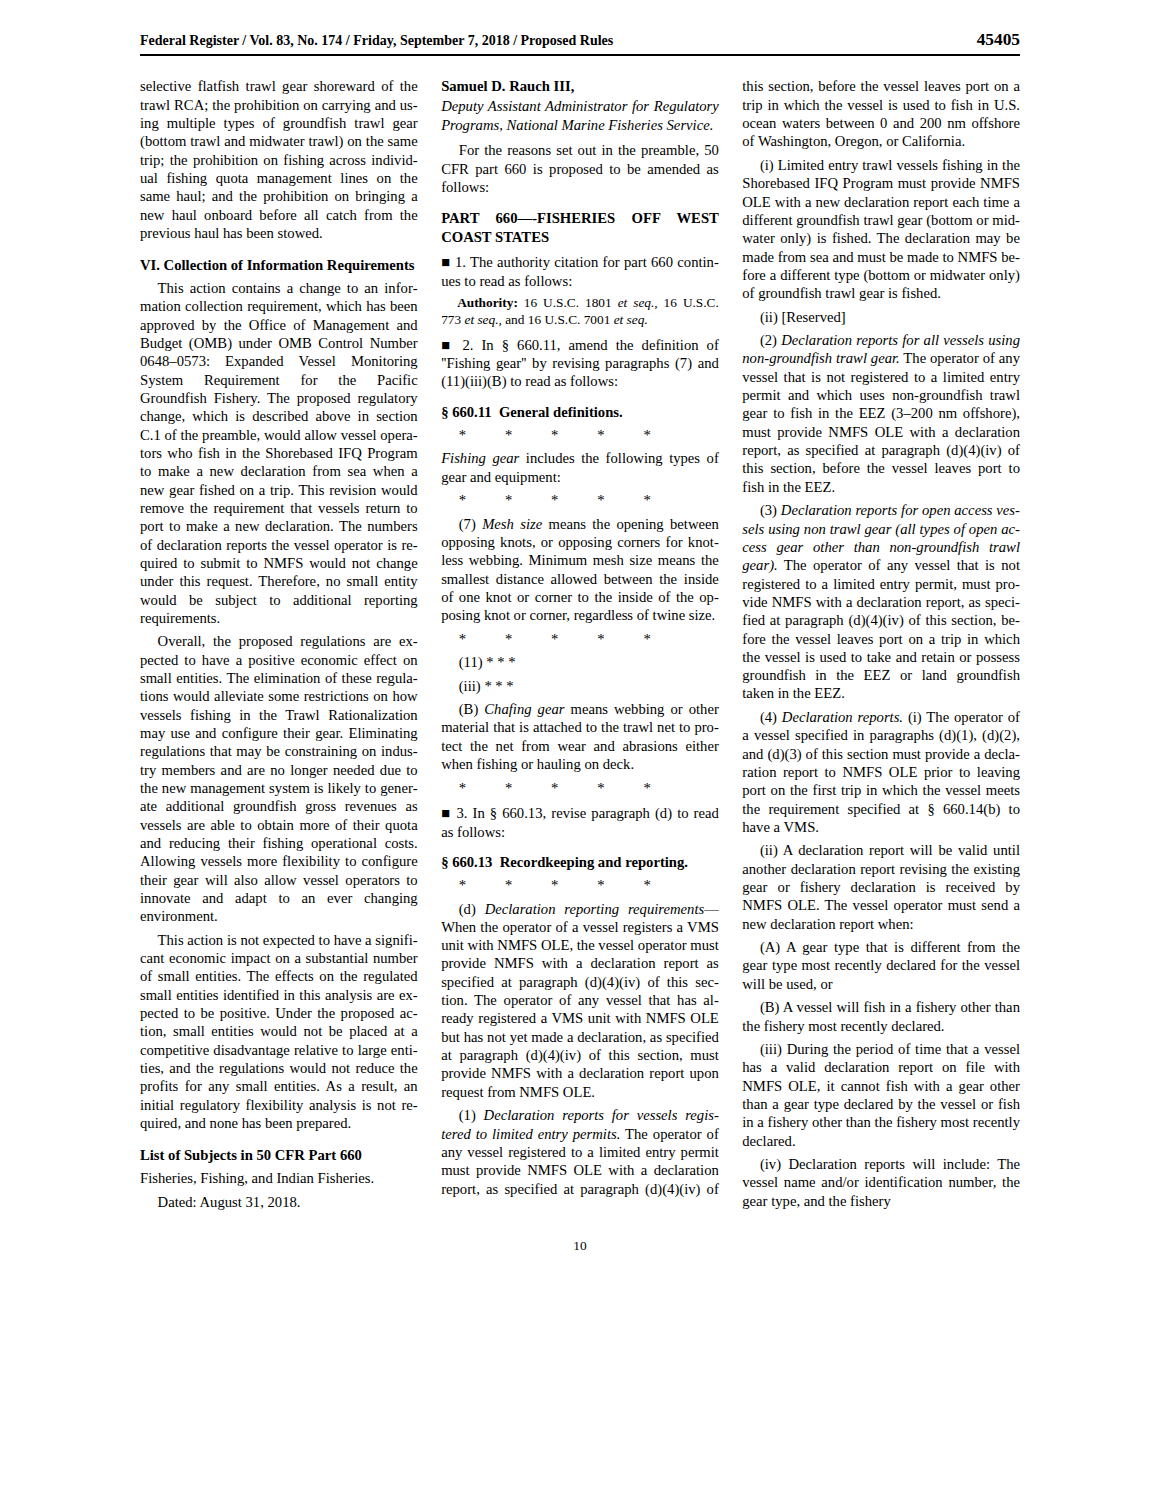Federal Register / Vol. 83, No. 174 / Friday, September 7, 2018 / Proposed Rules
45405
selective flatfish trawl gear shoreward of the trawl RCA; the prohibition on carrying and using multiple types of groundfish trawl gear (bottom trawl and midwater trawl) on the same trip; the prohibition on fishing across individual fishing quota management lines on the same haul; and the prohibition on bringing a new haul onboard before all catch from the previous haul has been stowed.
VI. Collection of Information Requirements
This action contains a change to an information collection requirement, which has been approved by the Office of Management and Budget (OMB) under OMB Control Number 0648–0573: Expanded Vessel Monitoring System Requirement for the Pacific Groundfish Fishery. The proposed regulatory change, which is described above in section C.1 of the preamble, would allow vessel operators who fish in the Shorebased IFQ Program to make a new declaration from sea when a new gear fished on a trip. This revision would remove the requirement that vessels return to port to make a new declaration. The numbers of declaration reports the vessel operator is required to submit to NMFS would not change under this request. Therefore, no small entity would be subject to additional reporting requirements.
Overall, the proposed regulations are expected to have a positive economic effect on small entities. The elimination of these regulations would alleviate some restrictions on how vessels fishing in the Trawl Rationalization may use and configure their gear. Eliminating regulations that may be constraining on industry members and are no longer needed due to the new management system is likely to generate additional groundfish gross revenues as vessels are able to obtain more of their quota and reducing their fishing operational costs. Allowing vessels more flexibility to configure their gear will also allow vessel operators to innovate and adapt to an ever changing environment.
This action is not expected to have a significant economic impact on a substantial number of small entities. The effects on the regulated small entities identified in this analysis are expected to be positive. Under the proposed action, small entities would not be placed at a competitive disadvantage relative to large entities, and the regulations would not reduce the profits for any small entities. As a result, an initial regulatory flexibility analysis is not required, and none has been prepared.
List of Subjects in 50 CFR Part 660
Fisheries, Fishing, and Indian Fisheries.
Dated: August 31, 2018.
Samuel D. Rauch III,
Deputy Assistant Administrator for Regulatory Programs, National Marine Fisheries Service.
For the reasons set out in the preamble, 50 CFR part 660 is proposed to be amended as follows:
PART 660—-FISHERIES OFF WEST COAST STATES
■ 1. The authority citation for part 660 continues to read as follows:
Authority: 16 U.S.C. 1801 et seq., 16 U.S.C. 773 et seq., and 16 U.S.C. 7001 et seq.
■ 2. In § 660.11, amend the definition of ''Fishing gear'' by revising paragraphs (7) and (11)(iii)(B) to read as follows:
§ 660.11 General definitions.
* * * * *
Fishing gear includes the following types of gear and equipment:
* * * * *
(7) Mesh size means the opening between opposing knots, or opposing corners for knotless webbing. Minimum mesh size means the smallest distance allowed between the inside of one knot or corner to the inside of the opposing knot or corner, regardless of twine size.
* * * * *
(11) * * *
(iii) * * *
(B) Chafing gear means webbing or other material that is attached to the trawl net to protect the net from wear and abrasions either when fishing or hauling on deck.
* * * * *
■ 3. In § 660.13, revise paragraph (d) to read as follows:
§ 660.13 Recordkeeping and reporting.
* * * * *
(d) Declaration reporting requirements—When the operator of a vessel registers a VMS unit with NMFS OLE, the vessel operator must provide NMFS with a declaration report as specified at paragraph (d)(4)(iv) of this section. The operator of any vessel that has already registered a VMS unit with NMFS OLE but has not yet made a declaration, as specified at paragraph (d)(4)(iv) of this section, must provide NMFS with a declaration report upon request from NMFS OLE.
(1) Declaration reports for vessels registered to limited entry permits. The operator of any vessel registered to a limited entry permit must provide NMFS OLE with a declaration report, as specified at paragraph (d)(4)(iv) of this section, before the vessel leaves port on a trip in which the vessel is used to fish in U.S. ocean waters between 0 and 200 nm offshore of Washington, Oregon, or California.
(i) Limited entry trawl vessels fishing in the Shorebased IFQ Program must provide NMFS OLE with a new declaration report each time a different groundfish trawl gear (bottom or midwater only) is fished. The declaration may be made from sea and must be made to NMFS before a different type (bottom or midwater only) of groundfish trawl gear is fished.
(ii) [Reserved]
(2) Declaration reports for all vessels using non-groundfish trawl gear. The operator of any vessel that is not registered to a limited entry permit and which uses non-groundfish trawl gear to fish in the EEZ (3–200 nm offshore), must provide NMFS OLE with a declaration report, as specified at paragraph (d)(4)(iv) of this section, before the vessel leaves port to fish in the EEZ.
(3) Declaration reports for open access vessels using non trawl gear (all types of open access gear other than non-groundfish trawl gear). The operator of any vessel that is not registered to a limited entry permit, must provide NMFS with a declaration report, as specified at paragraph (d)(4)(iv) of this section, before the vessel leaves port on a trip in which the vessel is used to take and retain or possess groundfish in the EEZ or land groundfish taken in the EEZ.
(4) Declaration reports. (i) The operator of a vessel specified in paragraphs (d)(1), (d)(2), and (d)(3) of this section must provide a declaration report to NMFS OLE prior to leaving port on the first trip in which the vessel meets the requirement specified at § 660.14(b) to have a VMS.
(ii) A declaration report will be valid until another declaration report revising the existing gear or fishery declaration is received by NMFS OLE. The vessel operator must send a new declaration report when:
(A) A gear type that is different from the gear type most recently declared for the vessel will be used, or
(B) A vessel will fish in a fishery other than the fishery most recently declared.
(iii) During the period of time that a vessel has a valid declaration report on file with NMFS OLE, it cannot fish with a gear other than a gear type declared by the vessel or fish in a fishery other than the fishery most recently declared.
(iv) Declaration reports will include: The vessel name and/or identification number, the gear type, and the fishery
10